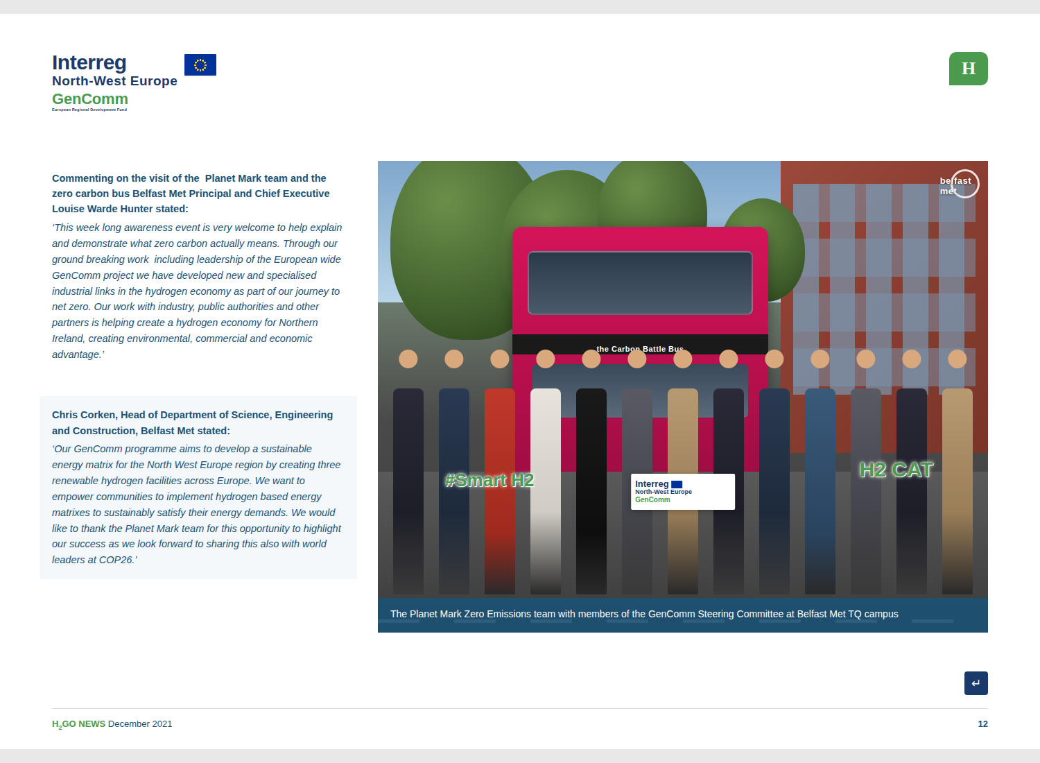Interreg North-West Europe
GenComm
European Regional Development Fund
Commenting on the visit of the Planet Mark team and the zero carbon bus Belfast Met Principal and Chief Executive Louise Warde Hunter stated:
‘This week long awareness event is very welcome to help explain and demonstrate what zero carbon actually means. Through our ground breaking work including leadership of the European wide GenComm project we have developed new and specialised industrial links in the hydrogen economy as part of our journey to net zero. Our work with industry, public authorities and other partners is helping create a hydrogen economy for Northern Ireland, creating environmental, commercial and economic advantage.’
Chris Corken, Head of Department of Science, Engineering and Construction, Belfast Met stated:
‘Our GenComm programme aims to develop a sustainable energy matrix for the North West Europe region by creating three renewable hydrogen facilities across Europe. We want to empower communities to implement hydrogen based energy matrixes to sustainably satisfy their energy demands. We would like to thank the Planet Mark team for this opportunity to highlight our success as we look forward to sharing this also with world leaders at COP26.’
belfast
met
the Carbon Battle Bus
#Smart H2
H2 CAT
Interreg
North-West Europe
GenComm
The Planet Mark Zero Emissions team with members of the GenComm Steering Committee at Belfast Met TQ campus
↵
H2 GO NEWS December 2021
12